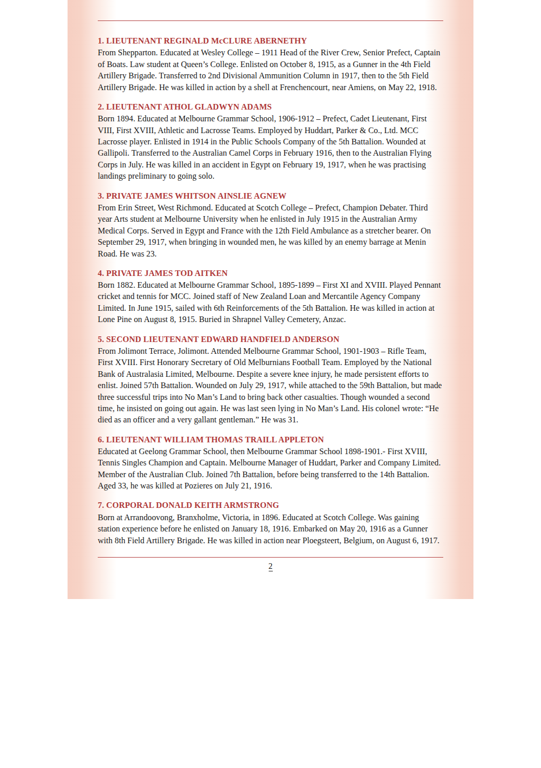1. Lieutenant Reginald McClure Abernethy
From Shepparton. Educated at Wesley College – 1911 Head of the River Crew, Senior Prefect, Captain of Boats. Law student at Queen’s College. Enlisted on October 8, 1915, as a Gunner in the 4th Field Artillery Brigade. Transferred to 2nd Divisional Ammunition Column in 1917, then to the 5th Field Artillery Brigade. He was killed in action by a shell at Frenchencourt, near Amiens, on May 22, 1918.
2. Lieutenant Athol Gladwyn Adams
Born 1894. Educated at Melbourne Grammar School, 1906-1912 – Prefect, Cadet Lieutenant, First VIII, First XVIII, Athletic and Lacrosse Teams. Employed by Huddart, Parker & Co., Ltd. MCC Lacrosse player. Enlisted in 1914 in the Public Schools Company of the 5th Battalion. Wounded at Gallipoli. Transferred to the Australian Camel Corps in February 1916, then to the Australian Flying Corps in July. He was killed in an accident in Egypt on February 19, 1917, when he was practising landings preliminary to going solo.
3. Private James Whitson Ainslie Agnew
From Erin Street, West Richmond. Educated at Scotch College – Prefect, Champion Debater. Third year Arts student at Melbourne University when he enlisted in July 1915 in the Australian Army Medical Corps. Served in Egypt and France with the 12th Field Ambulance as a stretcher bearer. On September 29, 1917, when bringing in wounded men, he was killed by an enemy barrage at Menin Road. He was 23.
4. Private James Tod Aitken
Born 1882. Educated at Melbourne Grammar School, 1895-1899 – First XI and XVIII. Played Pennant cricket and tennis for MCC. Joined staff of New Zealand Loan and Mercantile Agency Company Limited. In June 1915, sailed with 6th Reinforcements of the 5th Battalion. He was killed in action at Lone Pine on August 8, 1915. Buried in Shrapnel Valley Cemetery, Anzac.
5. Second Lieutenant Edward Handfield Anderson
From Jolimont Terrace, Jolimont. Attended Melbourne Grammar School, 1901-1903 – Rifle Team, First XVIII. First Honorary Secretary of Old Melburnians Football Team. Employed by the National Bank of Australasia Limited, Melbourne. Despite a severe knee injury, he made persistent efforts to enlist. Joined 57th Battalion. Wounded on July 29, 1917, while attached to the 59th Battalion, but made three successful trips into No Man’s Land to bring back other casualties. Though wounded a second time, he insisted on going out again. He was last seen lying in No Man’s Land. His colonel wrote: “He died as an officer and a very gallant gentleman.” He was 31.
6. Lieutenant William Thomas Traill Appleton
Educated at Geelong Grammar School, then Melbourne Grammar School 1898-1901.- First XVIII, Tennis Singles Champion and Captain. Melbourne Manager of Huddart, Parker and Company Limited. Member of the Australian Club. Joined 7th Battalion, before being transferred to the 14th Battalion. Aged 33, he was killed at Pozieres on July 21, 1916.
7. Corporal Donald Keith Armstrong
Born at Arrandoovong, Branxholme, Victoria, in 1896. Educated at Scotch College. Was gaining station experience before he enlisted on January 18, 1916. Embarked on May 20, 1916 as a Gunner with 8th Field Artillery Brigade. He was killed in action near Ploegsteert, Belgium, on August 6, 1917.
2